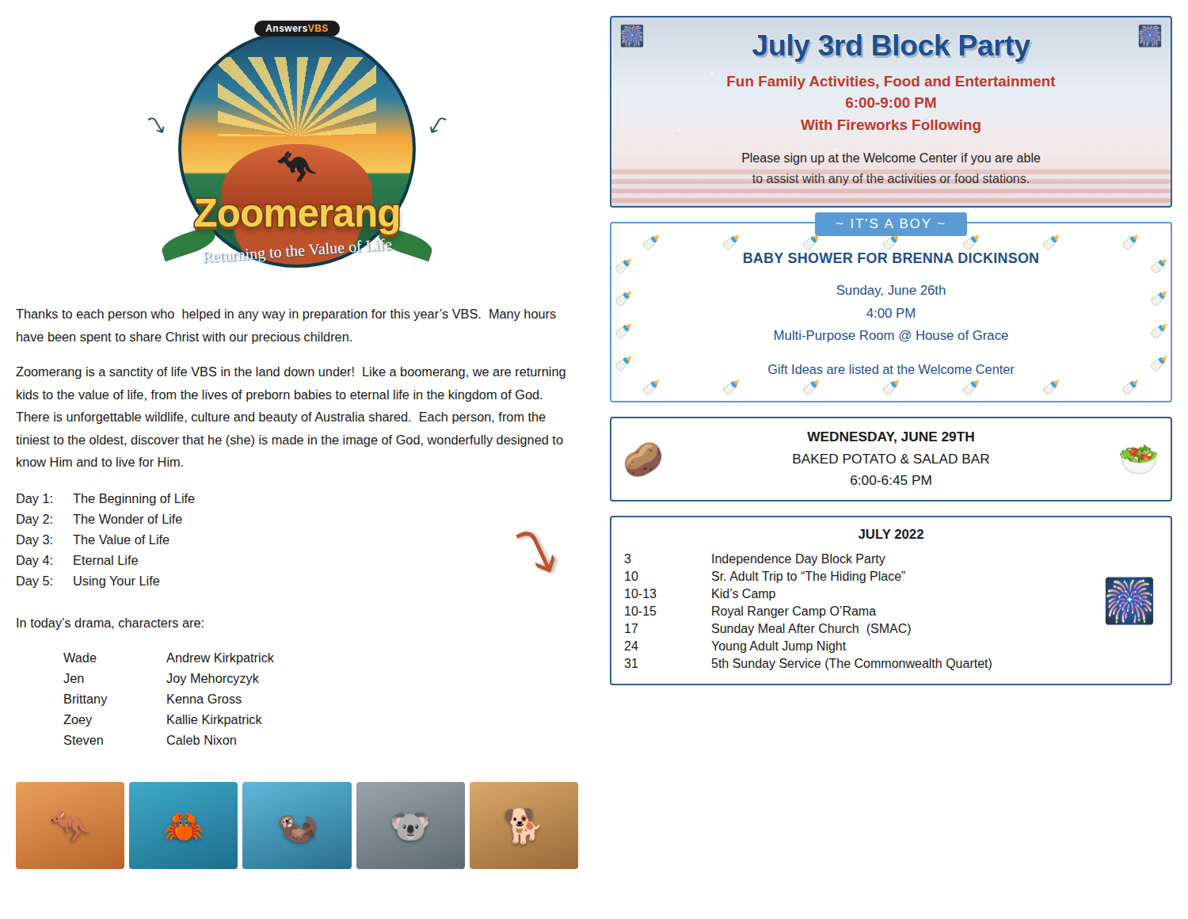AnswersVBS
🦘
⤵
⤵
Zoomerang
Returning to the Value of Life
Thanks to each person who helped in any way in preparation for this year’s VBS. Many hours have been spent to share Christ with our precious children.
Zoomerang is a sanctity of life VBS in the land down under! Like a boomerang, we are returning kids to the value of life, from the lives of preborn babies to eternal life in the kingdom of God. There is unforgettable wildlife, culture and beauty of Australia shared. Each person, from the tiniest to the oldest, discover that he (she) is made in the image of God, wonderfully designed to know Him and to live for Him.
Day 1: The Beginning of Life
Day 2: The Wonder of Life
Day 3: The Value of Life
Day 4: Eternal Life
Day 5: Using Your Life
⤵
In today’s drama, characters are:
Wade Andrew Kirkpatrick
Jen Joy Mehorcyzyk
Brittany Kenna Gross
Zoey Kallie Kirkpatrick
Steven Caleb Nixon
🦘
🦀
🦦
🐨
🐕
🎆
🎆
July 3rd Block Party
Fun Family Activities, Food and Entertainment
6:00-9:00 PM
With Fireworks Following
Please sign up at the Welcome Center if you are able
to assist with any of the activities or food stations.
~ IT'S A BOY ~
🍼🍼🍼🍼🍼🍼🍼
🍼🍼🍼🍼
🍼🍼🍼🍼
🍼🍼🍼🍼🍼🍼🍼
BABY SHOWER FOR BRENNA DICKINSON
Sunday, June 26th
4:00 PM
Multi-Purpose Room @ House of Grace
Gift Ideas are listed at the Welcome Center
🥔
WEDNESDAY, JUNE 29TH
BAKED POTATO & SALAD BAR
6:00-6:45 PM
🥗
JULY 2022
🎆
| 3 | Independence Day Block Party |
| 10 | Sr. Adult Trip to “The Hiding Place” |
| 10-13 | Kid’s Camp |
| 10-15 | Royal Ranger Camp O’Rama |
| 17 | Sunday Meal After Church (SMAC) |
| 24 | Young Adult Jump Night |
| 31 | 5th Sunday Service (The Commonwealth Quartet) |